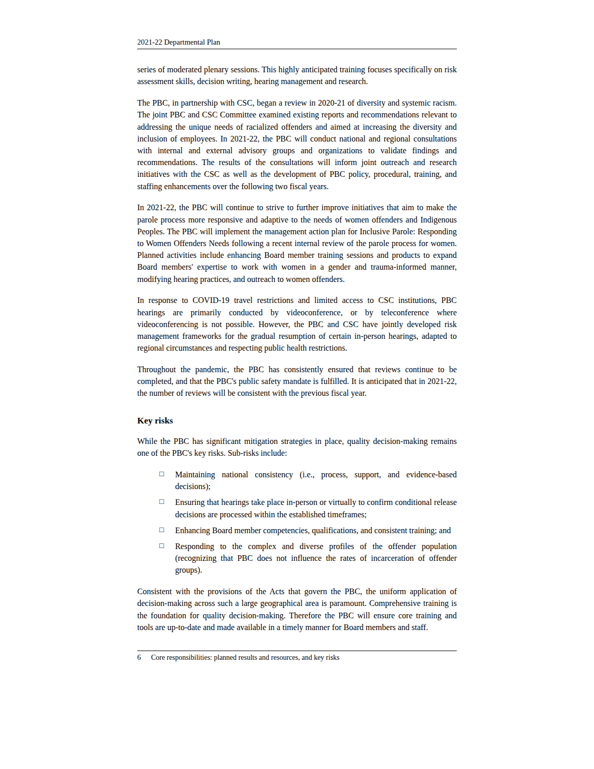2021-22 Departmental Plan
series of moderated plenary sessions. This highly anticipated training focuses specifically on risk assessment skills, decision writing, hearing management and research.
The PBC, in partnership with CSC, began a review in 2020-21 of diversity and systemic racism. The joint PBC and CSC Committee examined existing reports and recommendations relevant to addressing the unique needs of racialized offenders and aimed at increasing the diversity and inclusion of employees. In 2021-22, the PBC will conduct national and regional consultations with internal and external advisory groups and organizations to validate findings and recommendations. The results of the consultations will inform joint outreach and research initiatives with the CSC as well as the development of PBC policy, procedural, training, and staffing enhancements over the following two fiscal years.
In 2021-22, the PBC will continue to strive to further improve initiatives that aim to make the parole process more responsive and adaptive to the needs of women offenders and Indigenous Peoples. The PBC will implement the management action plan for Inclusive Parole: Responding to Women Offenders Needs following a recent internal review of the parole process for women. Planned activities include enhancing Board member training sessions and products to expand Board members' expertise to work with women in a gender and trauma-informed manner, modifying hearing practices, and outreach to women offenders.
In response to COVID-19 travel restrictions and limited access to CSC institutions, PBC hearings are primarily conducted by videoconference, or by teleconference where videoconferencing is not possible. However, the PBC and CSC have jointly developed risk management frameworks for the gradual resumption of certain in-person hearings, adapted to regional circumstances and respecting public health restrictions.
Throughout the pandemic, the PBC has consistently ensured that reviews continue to be completed, and that the PBC's public safety mandate is fulfilled. It is anticipated that in 2021-22, the number of reviews will be consistent with the previous fiscal year.
Key risks
While the PBC has significant mitigation strategies in place, quality decision-making remains one of the PBC's key risks. Sub-risks include:
Maintaining national consistency (i.e., process, support, and evidence-based decisions);
Ensuring that hearings take place in-person or virtually to confirm conditional release decisions are processed within the established timeframes;
Enhancing Board member competencies, qualifications, and consistent training; and
Responding to the complex and diverse profiles of the offender population (recognizing that PBC does not influence the rates of incarceration of offender groups).
Consistent with the provisions of the Acts that govern the PBC, the uniform application of decision-making across such a large geographical area is paramount. Comprehensive training is the foundation for quality decision-making. Therefore the PBC will ensure core training and tools are up-to-date and made available in a timely manner for Board members and staff.
6 Core responsibilities: planned results and resources, and key risks